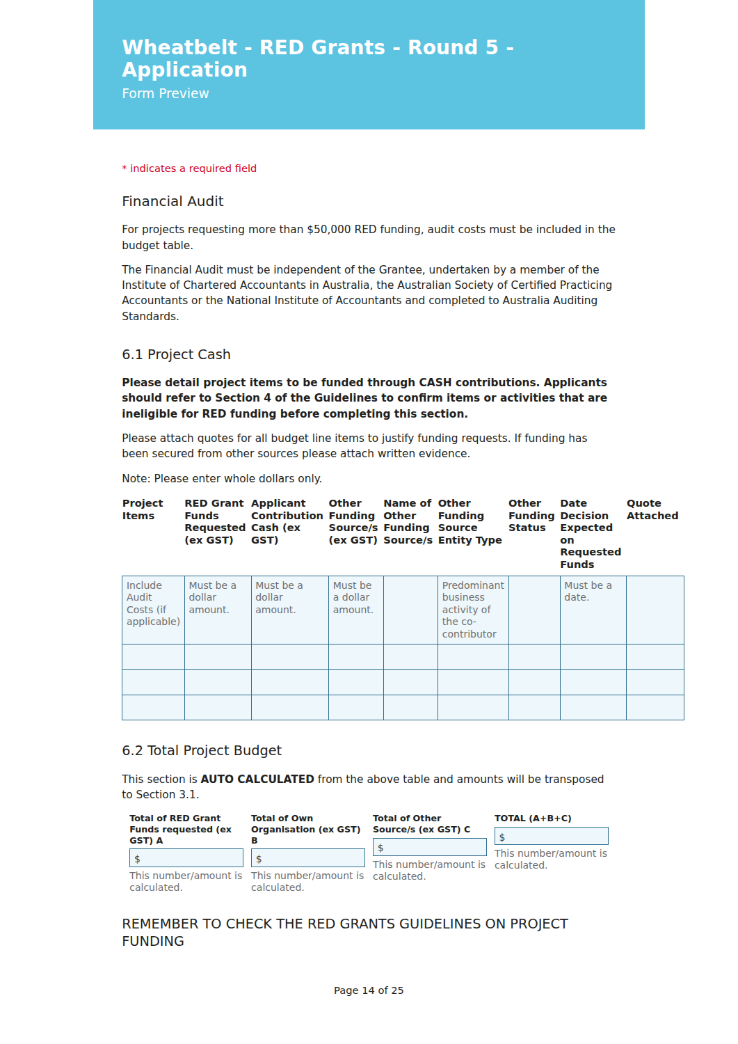Wheatbelt - RED Grants - Round 5 - Application
Form Preview
* indicates a required field
Financial Audit
For projects requesting more than $50,000 RED funding, audit costs must be included in the budget table.
The Financial Audit must be independent of the Grantee, undertaken by a member of the Institute of Chartered Accountants in Australia, the Australian Society of Certified Practicing Accountants or the National Institute of Accountants and completed to Australia Auditing Standards.
6.1 Project Cash
Please detail project items to be funded through CASH contributions. Applicants should refer to Section 4 of the Guidelines to confirm items or activities that are ineligible for RED funding before completing this section.
Please attach quotes for all budget line items to justify funding requests. If funding has been secured from other sources please attach written evidence.
Note: Please enter whole dollars only.
| Project Items | RED Grant Funds Requested (ex GST) | Applicant Contribution Cash (ex GST) | Other Funding Source/s (ex GST) | Name of Other Funding Source/s | Other Funding Source Entity Type | Other Funding Status | Date Decision Expected on Requested Funds | Quote Attached |
| --- | --- | --- | --- | --- | --- | --- | --- | --- |
| Include Audit Costs (if applicable) | Must be a dollar amount. | Must be a dollar amount. | Must be a dollar amount. | | Predominant business activity of the co-contributor | | Must be a date. | |
6.2 Total Project Budget
This section is AUTO CALCULATED from the above table and amounts will be transposed to Section 3.1.
Total of RED Grant Funds requested (ex GST) A
$
This number/amount is calculated.
Total of Own Organisation (ex GST) B
$
This number/amount is calculated.
Total of Other Source/s (ex GST) C
$
This number/amount is calculated.
TOTAL (A+B+C)
$
This number/amount is calculated.
REMEMBER TO CHECK THE RED GRANTS GUIDELINES ON PROJECT FUNDING
Page 14 of 25